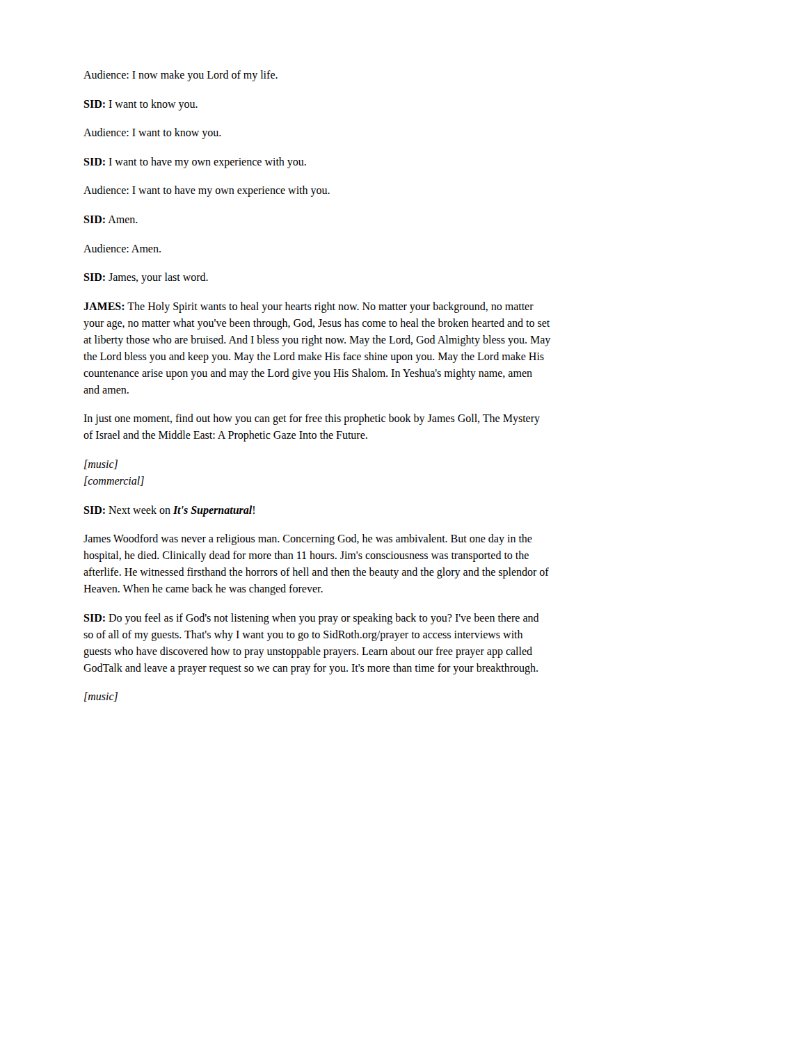Audience: I now make you Lord of my life.
SID: I want to know you.
Audience: I want to know you.
SID: I want to have my own experience with you.
Audience: I want to have my own experience with you.
SID: Amen.
Audience: Amen.
SID: James, your last word.
JAMES: The Holy Spirit wants to heal your hearts right now. No matter your background, no matter your age, no matter what you've been through, God, Jesus has come to heal the broken hearted and to set at liberty those who are bruised. And I bless you right now. May the Lord, God Almighty bless you. May the Lord bless you and keep you. May the Lord make His face shine upon you. May the Lord make His countenance arise upon you and may the Lord give you His Shalom. In Yeshua's mighty name, amen and amen.
In just one moment, find out how you can get for free this prophetic book by James Goll, The Mystery of Israel and the Middle East: A Prophetic Gaze Into the Future.
[music]
[commercial]
SID: Next week on It's Supernatural!
James Woodford was never a religious man. Concerning God, he was ambivalent. But one day in the hospital, he died. Clinically dead for more than 11 hours. Jim's consciousness was transported to the afterlife. He witnessed firsthand the horrors of hell and then the beauty and the glory and the splendor of Heaven. When he came back he was changed forever.
SID: Do you feel as if God's not listening when you pray or speaking back to you? I've been there and so of all of my guests. That's why I want you to go to SidRoth.org/prayer to access interviews with guests who have discovered how to pray unstoppable prayers. Learn about our free prayer app called GodTalk and leave a prayer request so we can pray for you. It's more than time for your breakthrough.
[music]